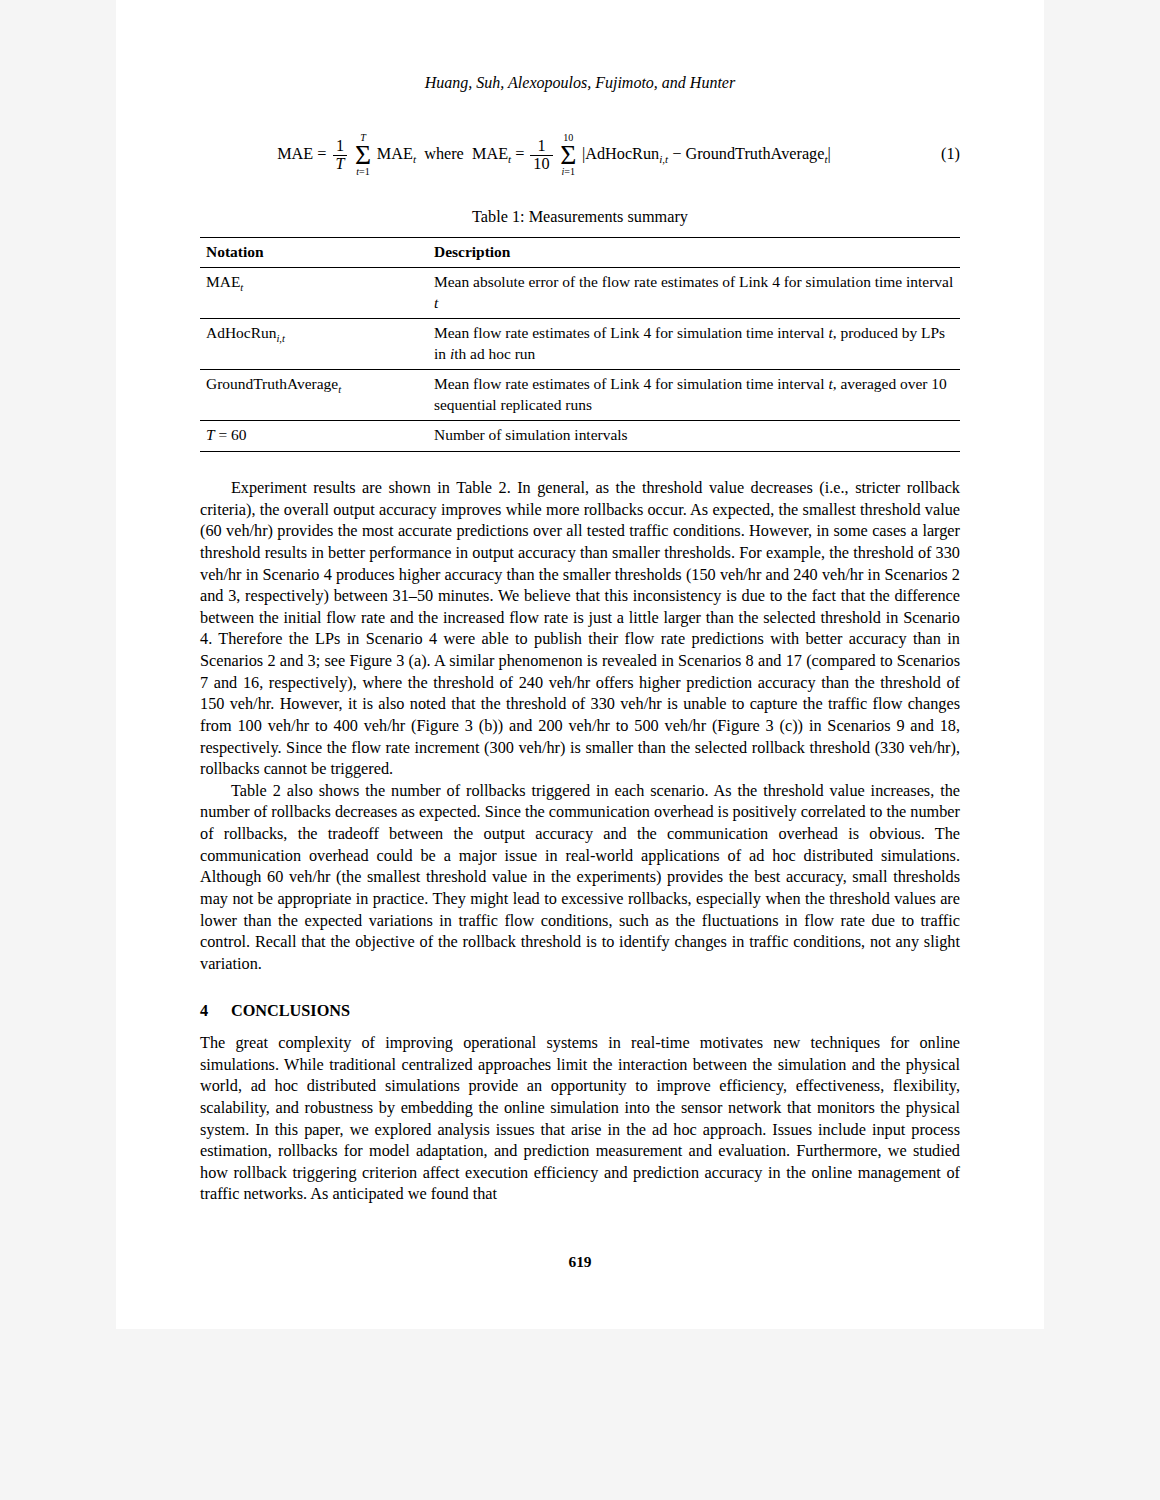Huang, Suh, Alexopoulos, Fujimoto, and Hunter
MAE = 1 T TΣt=1 MAEt where MAEt = 110 10 Σi=1 |AdHocRuni,t − GroundTruthAveraget|
(1)
Table 1: Measurements summary
| Notation | Description |
| --- | --- |
| MAE t | Mean absolute error of the flow rate estimates of Link 4 for simulation time interval t |
| AdHocRun i , t | Mean flow rate estimates of Link 4 for simulation time interval t , produced by LPs in i th ad hoc run |
| GroundTruthAverage t | Mean flow rate estimates of Link 4 for simulation time interval t , averaged over 10 sequential replicated runs |
| T = 60 | Number of simulation intervals |
Experiment results are shown in Table 2. In general, as the threshold value decreases (i.e., stricter rollback criteria), the overall output accuracy improves while more rollbacks occur. As expected, the smallest threshold value (60 veh/hr) provides the most accurate predictions over all tested traffic conditions. However, in some cases a larger threshold results in better performance in output accuracy than smaller thresholds. For example, the threshold of 330 veh/hr in Scenario 4 produces higher accuracy than the smaller thresholds (150 veh/hr and 240 veh/hr in Scenarios 2 and 3, respectively) between 31–50 minutes. We believe that this inconsistency is due to the fact that the difference between the initial flow rate and the increased flow rate is just a little larger than the selected threshold in Scenario 4. Therefore the LPs in Scenario 4 were able to publish their flow rate predictions with better accuracy than in Scenarios 2 and 3; see Figure 3 (a). A similar phenomenon is revealed in Scenarios 8 and 17 (compared to Scenarios 7 and 16, respectively), where the threshold of 240 veh/hr offers higher prediction accuracy than the threshold of 150 veh/hr. However, it is also noted that the threshold of 330 veh/hr is unable to capture the traffic flow changes from 100 veh/hr to 400 veh/hr (Figure 3 (b)) and 200 veh/hr to 500 veh/hr (Figure 3 (c)) in Scenarios 9 and 18, respectively. Since the flow rate increment (300 veh/hr) is smaller than the selected rollback threshold (330 veh/hr), rollbacks cannot be triggered.
Table 2 also shows the number of rollbacks triggered in each scenario. As the threshold value increases, the number of rollbacks decreases as expected. Since the communication overhead is positively correlated to the number of rollbacks, the tradeoff between the output accuracy and the communication overhead is obvious. The communication overhead could be a major issue in real-world applications of ad hoc distributed simulations. Although 60 veh/hr (the smallest threshold value in the experiments) provides the best accuracy, small thresholds may not be appropriate in practice. They might lead to excessive rollbacks, especially when the threshold values are lower than the expected variations in traffic flow conditions, such as the fluctuations in flow rate due to traffic control. Recall that the objective of the rollback threshold is to identify changes in traffic conditions, not any slight variation.
4 CONCLUSIONS
The great complexity of improving operational systems in real-time motivates new techniques for online simulations. While traditional centralized approaches limit the interaction between the simulation and the physical world, ad hoc distributed simulations provide an opportunity to improve efficiency, effectiveness, flexibility, scalability, and robustness by embedding the online simulation into the sensor network that monitors the physical system. In this paper, we explored analysis issues that arise in the ad hoc approach. Issues include input process estimation, rollbacks for model adaptation, and prediction measurement and evaluation. Furthermore, we studied how rollback triggering criterion affect execution efficiency and prediction accuracy in the online management of traffic networks. As anticipated we found that
619